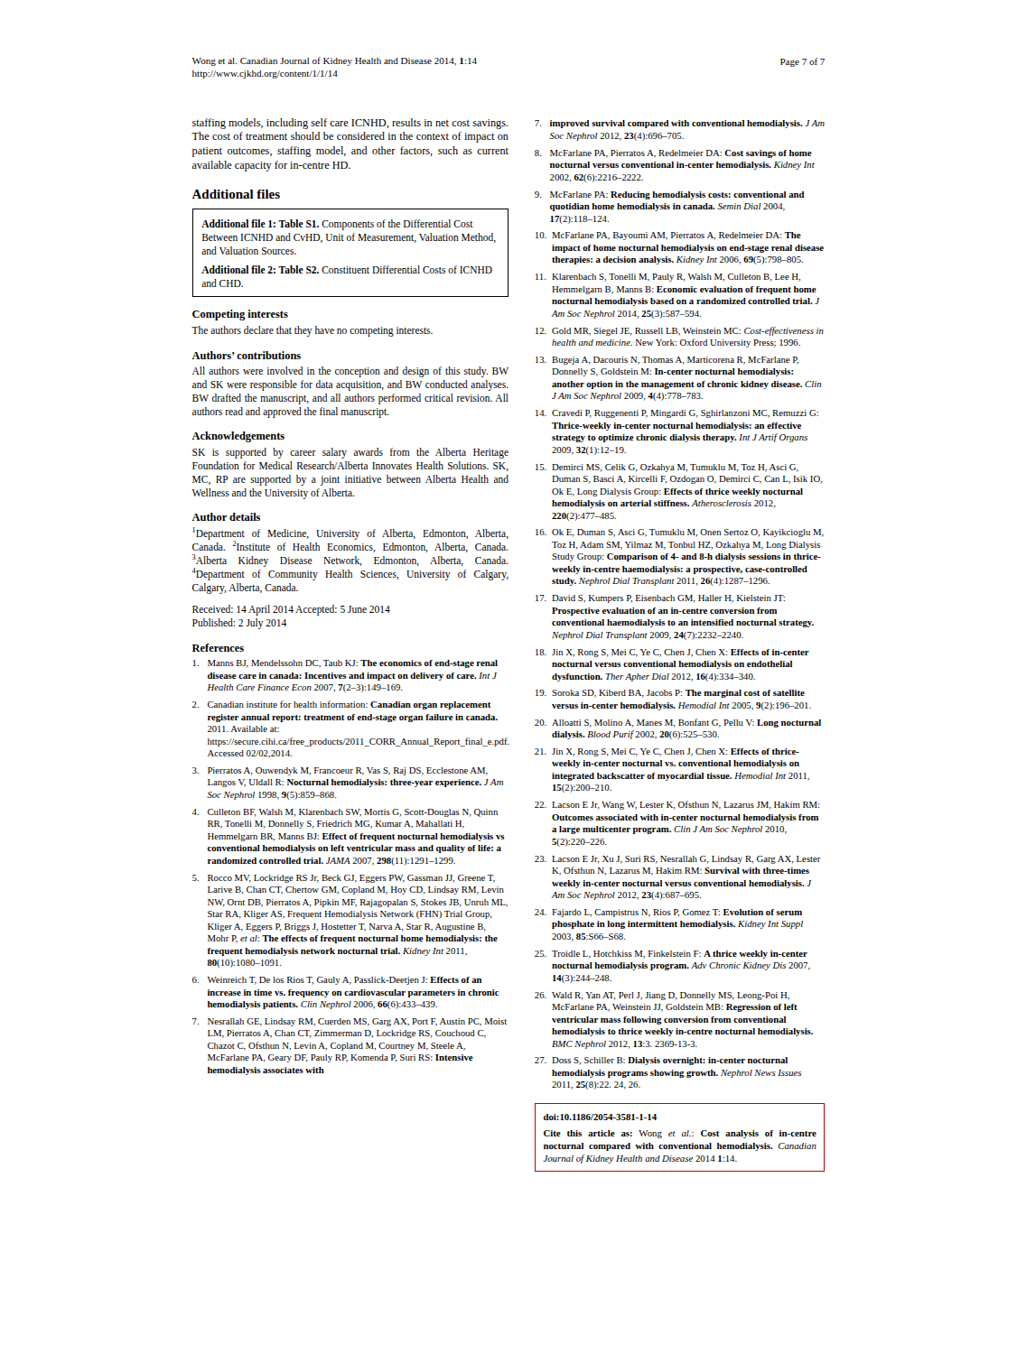Wong et al. Canadian Journal of Kidney Health and Disease 2014, 1:14
http://www.cjkhd.org/content/1/1/14
Page 7 of 7
staffing models, including self care ICNHD, results in net cost savings. The cost of treatment should be considered in the context of impact on patient outcomes, staffing model, and other factors, such as current available capacity for in-centre HD.
Additional files
Additional file 1: Table S1. Components of the Differential Cost Between ICNHD and CvHD, Unit of Measurement, Valuation Method, and Valuation Sources.
Additional file 2: Table S2. Constituent Differential Costs of ICNHD and CHD.
Competing interests
The authors declare that they have no competing interests.
Authors’ contributions
All authors were involved in the conception and design of this study. BW and SK were responsible for data acquisition, and BW conducted analyses. BW drafted the manuscript, and all authors performed critical revision. All authors read and approved the final manuscript.
Acknowledgements
SK is supported by career salary awards from the Alberta Heritage Foundation for Medical Research/Alberta Innovates Health Solutions. SK, MC, RP are supported by a joint initiative between Alberta Health and Wellness and the University of Alberta.
Author details
1Department of Medicine, University of Alberta, Edmonton, Alberta, Canada. 2Institute of Health Economics, Edmonton, Alberta, Canada. 3Alberta Kidney Disease Network, Edmonton, Alberta, Canada. 4Department of Community Health Sciences, University of Calgary, Calgary, Alberta, Canada.
Received: 14 April 2014 Accepted: 5 June 2014
Published: 2 July 2014
References
Manns BJ, Mendelssohn DC, Taub KJ: The economics of end-stage renal disease care in canada: Incentives and impact on delivery of care. Int J Health Care Finance Econ 2007, 7(2–3):149–169.
Canadian institute for health information: Canadian organ replacement register annual report: treatment of end-stage organ failure in canada. 2011. Available at: https://secure.cihi.ca/free_products/2011_CORR_Annual_Report_final_e.pdf. Accessed 02/02,2014.
Pierratos A, Ouwendyk M, Francoeur R, Vas S, Raj DS, Ecclestone AM, Langos V, Uldall R: Nocturnal hemodialysis: three-year experience. J Am Soc Nephrol 1998, 9(5):859–868.
Culleton BF, Walsh M, Klarenbach SW, Mortis G, Scott-Douglas N, Quinn RR, Tonelli M, Donnelly S, Friedrich MG, Kumar A, Mahallati H, Hemmelgarn BR, Manns BJ: Effect of frequent nocturnal hemodialysis vs conventional hemodialysis on left ventricular mass and quality of life: a randomized controlled trial. JAMA 2007, 298(11):1291–1299.
Rocco MV, Lockridge RS Jr, Beck GJ, Eggers PW, Gassman JJ, Greene T, Larive B, Chan CT, Chertow GM, Copland M, Hoy CD, Lindsay RM, Levin NW, Ornt DB, Pierratos A, Pipkin MF, Rajagopalan S, Stokes JB, Unruh ML, Star RA, Kliger AS, Frequent Hemodialysis Network (FHN) Trial Group, Kliger A, Eggers P, Briggs J, Hostetter T, Narva A, Star R, Augustine B, Mohr P, et al: The effects of frequent nocturnal home hemodialysis: the frequent hemodialysis network nocturnal trial. Kidney Int 2011, 80(10):1080–1091.
Weinreich T, De los Rios T, Gauly A, Passlick-Deetjen J: Effects of an increase in time vs. frequency on cardiovascular parameters in chronic hemodialysis patients. Clin Nephrol 2006, 66(6):433–439.
Nesrallah GE, Lindsay RM, Cuerden MS, Garg AX, Port F, Austin PC, Moist LM, Pierratos A, Chan CT, Zimmerman D, Lockridge RS, Couchoud C, Chazot C, Ofsthun N, Levin A, Copland M, Courtney M, Steele A, McFarlane PA, Geary DF, Pauly RP, Komenda P, Suri RS: Intensive hemodialysis associates with
improved survival compared with conventional hemodialysis. J Am Soc Nephrol 2012, 23(4):696–705.
McFarlane PA, Pierratos A, Redelmeier DA: Cost savings of home nocturnal versus conventional in-center hemodialysis. Kidney Int 2002, 62(6):2216–2222.
McFarlane PA: Reducing hemodialysis costs: conventional and quotidian home hemodialysis in canada. Semin Dial 2004, 17(2):118–124.
McFarlane PA, Bayoumi AM, Pierratos A, Redelmeier DA: The impact of home nocturnal hemodialysis on end-stage renal disease therapies: a decision analysis. Kidney Int 2006, 69(5):798–805.
Klarenbach S, Tonelli M, Pauly R, Walsh M, Culleton B, Lee H, Hemmelgarn B, Manns B: Economic evaluation of frequent home nocturnal hemodialysis based on a randomized controlled trial. J Am Soc Nephrol 2014, 25(3):587–594.
Gold MR, Siegel JE, Russell LB, Weinstein MC: Cost-effectiveness in health and medicine. New York: Oxford University Press; 1996.
Bugeja A, Dacouris N, Thomas A, Marticorena R, McFarlane P, Donnelly S, Goldstein M: In-center nocturnal hemodialysis: another option in the management of chronic kidney disease. Clin J Am Soc Nephrol 2009, 4(4):778–783.
Cravedi P, Ruggenenti P, Mingardi G, Sghirlanzoni MC, Remuzzi G: Thrice-weekly in-center nocturnal hemodialysis: an effective strategy to optimize chronic dialysis therapy. Int J Artif Organs 2009, 32(1):12–19.
Demirci MS, Celik G, Ozkahya M, Tumuklu M, Toz H, Asci G, Duman S, Basci A, Kircelli F, Ozdogan O, Demirci C, Can L, Isik IO, Ok E, Long Dialysis Group: Effects of thrice weekly nocturnal hemodialysis on arterial stiffness. Atherosclerosis 2012, 220(2):477–485.
Ok E, Duman S, Asci G, Tumuklu M, Onen Sertoz O, Kayikcioglu M, Toz H, Adam SM, Yilmaz M, Tonbul HZ, Ozkahya M, Long Dialysis Study Group: Comparison of 4- and 8-h dialysis sessions in thrice-weekly in-centre haemodialysis: a prospective, case-controlled study. Nephrol Dial Transplant 2011, 26(4):1287–1296.
David S, Kumpers P, Eisenbach GM, Haller H, Kielstein JT: Prospective evaluation of an in-centre conversion from conventional haemodialysis to an intensified nocturnal strategy. Nephrol Dial Transplant 2009, 24(7):2232–2240.
Jin X, Rong S, Mei C, Ye C, Chen J, Chen X: Effects of in-center nocturnal versus conventional hemodialysis on endothelial dysfunction. Ther Apher Dial 2012, 16(4):334–340.
Soroka SD, Kiberd BA, Jacobs P: The marginal cost of satellite versus in-center hemodialysis. Hemodial Int 2005, 9(2):196–201.
Alloatti S, Molino A, Manes M, Bonfant G, Pellu V: Long nocturnal dialysis. Blood Purif 2002, 20(6):525–530.
Jin X, Rong S, Mei C, Ye C, Chen J, Chen X: Effects of thrice-weekly in-center nocturnal vs. conventional hemodialysis on integrated backscatter of myocardial tissue. Hemodial Int 2011, 15(2):200–210.
Lacson E Jr, Wang W, Lester K, Ofsthun N, Lazarus JM, Hakim RM: Outcomes associated with in-center nocturnal hemodialysis from a large multicenter program. Clin J Am Soc Nephrol 2010, 5(2):220–226.
Lacson E Jr, Xu J, Suri RS, Nesrallah G, Lindsay R, Garg AX, Lester K, Ofsthun N, Lazarus M, Hakim RM: Survival with three-times weekly in-center nocturnal versus conventional hemodialysis. J Am Soc Nephrol 2012, 23(4):687–695.
Fajardo L, Campistrus N, Rios P, Gomez T: Evolution of serum phosphate in long intermittent hemodialysis. Kidney Int Suppl 2003, 85:S66–S68.
Troidle L, Hotchkiss M, Finkelstein F: A thrice weekly in-center nocturnal hemodialysis program. Adv Chronic Kidney Dis 2007, 14(3):244–248.
Wald R, Yan AT, Perl J, Jiang D, Donnelly MS, Leong-Poi H, McFarlane PA, Weinstein JJ, Goldstein MB: Regression of left ventricular mass following conversion from conventional hemodialysis to thrice weekly in-centre nocturnal hemodialysis. BMC Nephrol 2012, 13:3. 2369-13-3.
Doss S, Schiller B: Dialysis overnight: in-center nocturnal hemodialysis programs showing growth. Nephrol News Issues 2011, 25(8):22. 24, 26.
doi:10.1186/2054-3581-1-14
Cite this article as: Wong et al.: Cost analysis of in-centre nocturnal compared with conventional hemodialysis. Canadian Journal of Kidney Health and Disease 2014 1:14.